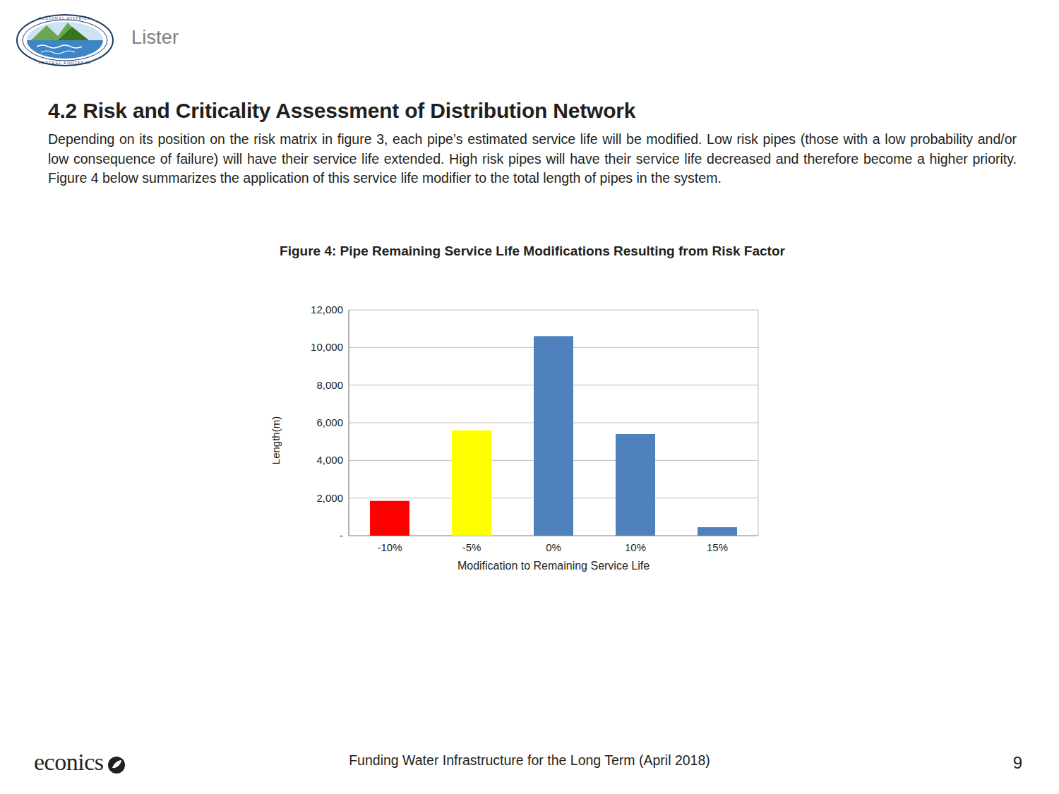REGIONAL DISTRICT CENTRAL KOOTENAY
Lister
4.2 Risk and Criticality Assessment of Distribution Network
Depending on its position on the risk matrix in figure 3, each pipe’s estimated service life will be modified. Low risk pipes (those with a low probability and/or low consequence of failure) will have their service life extended. High risk pipes will have their service life decreased and therefore become a higher priority. Figure 4 below summarizes the application of this service life modifier to the total length of pipes in the system.
Figure 4: Pipe Remaining Service Life Modifications Resulting from Risk Factor
Length(m) 12,000 10,000 8,000 6,000 4,000 2,000 - -10% -5% 0% 10% 15% Modification to Remaining Service Life
econics
Funding Water Infrastructure for the Long Term (April 2018)
9